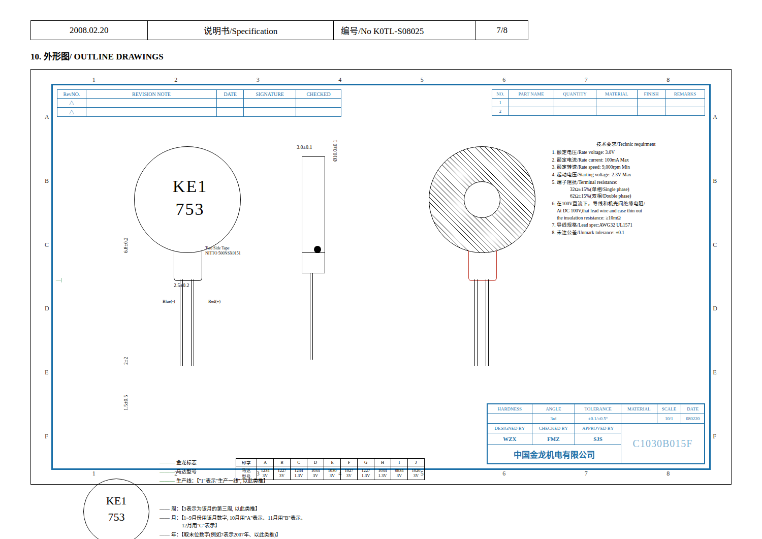| 2008.02.20 | 说明书/Specification | 编号/No K0TL-S08025 | 7/8 |
10. 外形图/ OUTLINE DRAWINGS
12345678
12345678
ABCDEF
ABCDEF
| RevNO. | REVISION NOTE | DATE | SIGNATURE | CHECKED |
| △ | | | | |
| △ | | | | |
| NO. | PART NAME | QUANTITY | MATERIAL | FINISH | REMARKS |
| --- | --- | --- | --- | --- | --- |
| 1 | | | | | |
| 2 | | | | | |
技术要求/Technic requirment
额定电压/Rate voltage: 3.0V
额定电流/Rate current: 100mA Max
额定转速/Rate speed: 9,000rpm Min
起动电压/Starting voltage: 2.3V Max
端子阻抗/Terminal resistance: 32Ω±15%(单相/Single phase) 62Ω±15%(双相/Double phase)
在100V直流下，导线和机壳间绝缘电阻/
At DC 100V,that lead wire and case thin out
the insulation resistance: ≥10mΩ
导线规格/Lead spec:AWG32 UL1571
未注公差/Unmark tolerance: ±0.1
KE1
753
6.8±0.2
2±2
1.5±0.5
2.5±0.2
Two Side Tape
NITTO 500NSX0151
Blue(-)
Red(+)
3.0±0.1
Ø10.0±0.1
KE1
753
——— 金龙标志
——— 马达型号
——— 生产线：【"1"表示"生产一线", 以此类推】
—— 周：【3表示为该月的第三周, 以此类推】
—— 月：【1~9月份用该月数字, 10月用"A"表示、11月用"B"表示、
12月用"C"表示】
—— 年：【取末位数字(例如7表示2007年、以此类推)】
| 印字 | A | B | C | D | E | F | G | H | I | J |
| 马达 型号 | 1234 3V | 1227 3V | 1234 1.3V | 1034 3V | 1030 3V | 1027 3V | 1227 1.3V | 1034 1.3V | 0834 3V | 1020 3V |
| HARDNESS | ANGLE | TOLERANCE | MATERIAL | SCALE | DATE |
| | 3rd | ±0.1/±0.5° | | 10/1 | 080220 |
| DESIGNED BY | CHECKED BY | APPROVED BY | C1030B015F |
| WZX | FMZ | SJS |
| 中国金龙机电有限公司 |
—|